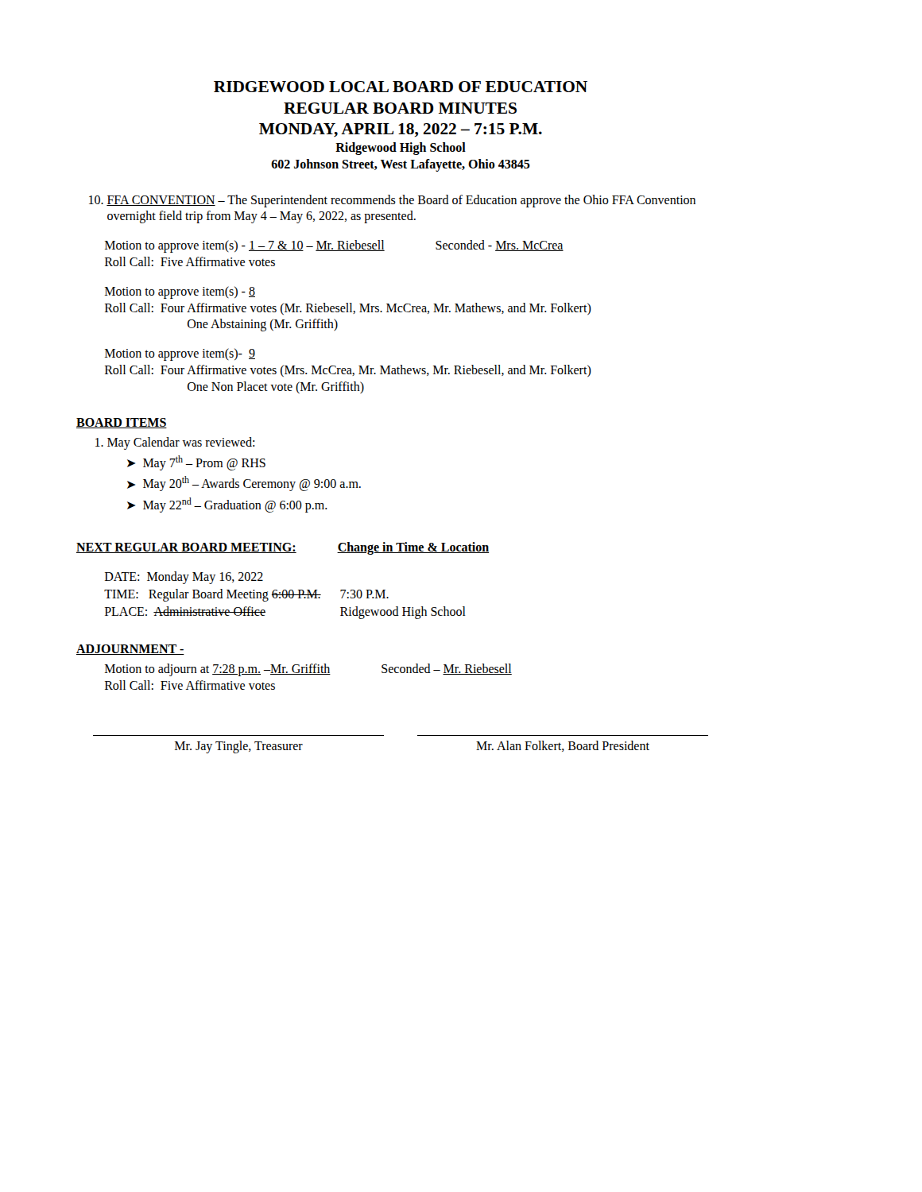RIDGEWOOD LOCAL BOARD OF EDUCATION
REGULAR BOARD MINUTES
MONDAY, APRIL 18, 2022 – 7:15 P.M.
Ridgewood High School
602 Johnson Street, West Lafayette, Ohio 43845
FFA CONVENTION – The Superintendent recommends the Board of Education approve the Ohio FFA Convention overnight field trip from May 4 – May 6, 2022, as presented.
Motion to approve item(s) - 1 – 7 & 10 – Mr. Riebesell Seconded - Mrs. McCrea Roll Call: Five Affirmative votes
Motion to approve item(s) - 8 Roll Call: Four Affirmative votes (Mr. Riebesell, Mrs. McCrea, Mr. Mathews, and Mr. Folkert) One Abstaining (Mr. Griffith)
Motion to approve item(s)- 9 Roll Call: Four Affirmative votes (Mrs. McCrea, Mr. Mathews, Mr. Riebesell, and Mr. Folkert) One Non Placet vote (Mr. Griffith)
BOARD ITEMS
May Calendar was reviewed:
May 7th – Prom @ RHS
May 20th – Awards Ceremony @ 9:00 a.m.
May 22nd – Graduation @ 6:00 p.m.
NEXT REGULAR BOARD MEETING: Change in Time & Location
| DATE: Monday May 16, 2022 | |
| TIME: Regular Board Meeting 6:00 P.M. | 7:30 P.M. |
| PLACE: Administrative Office | Ridgewood High School |
ADJOURNMENT -
Motion to adjourn at 7:28 p.m. –Mr. Griffith Seconded – Mr. Riebesell Roll Call: Five Affirmative votes
| Mr. Jay Tingle, Treasurer | Mr. Alan Folkert, Board President |